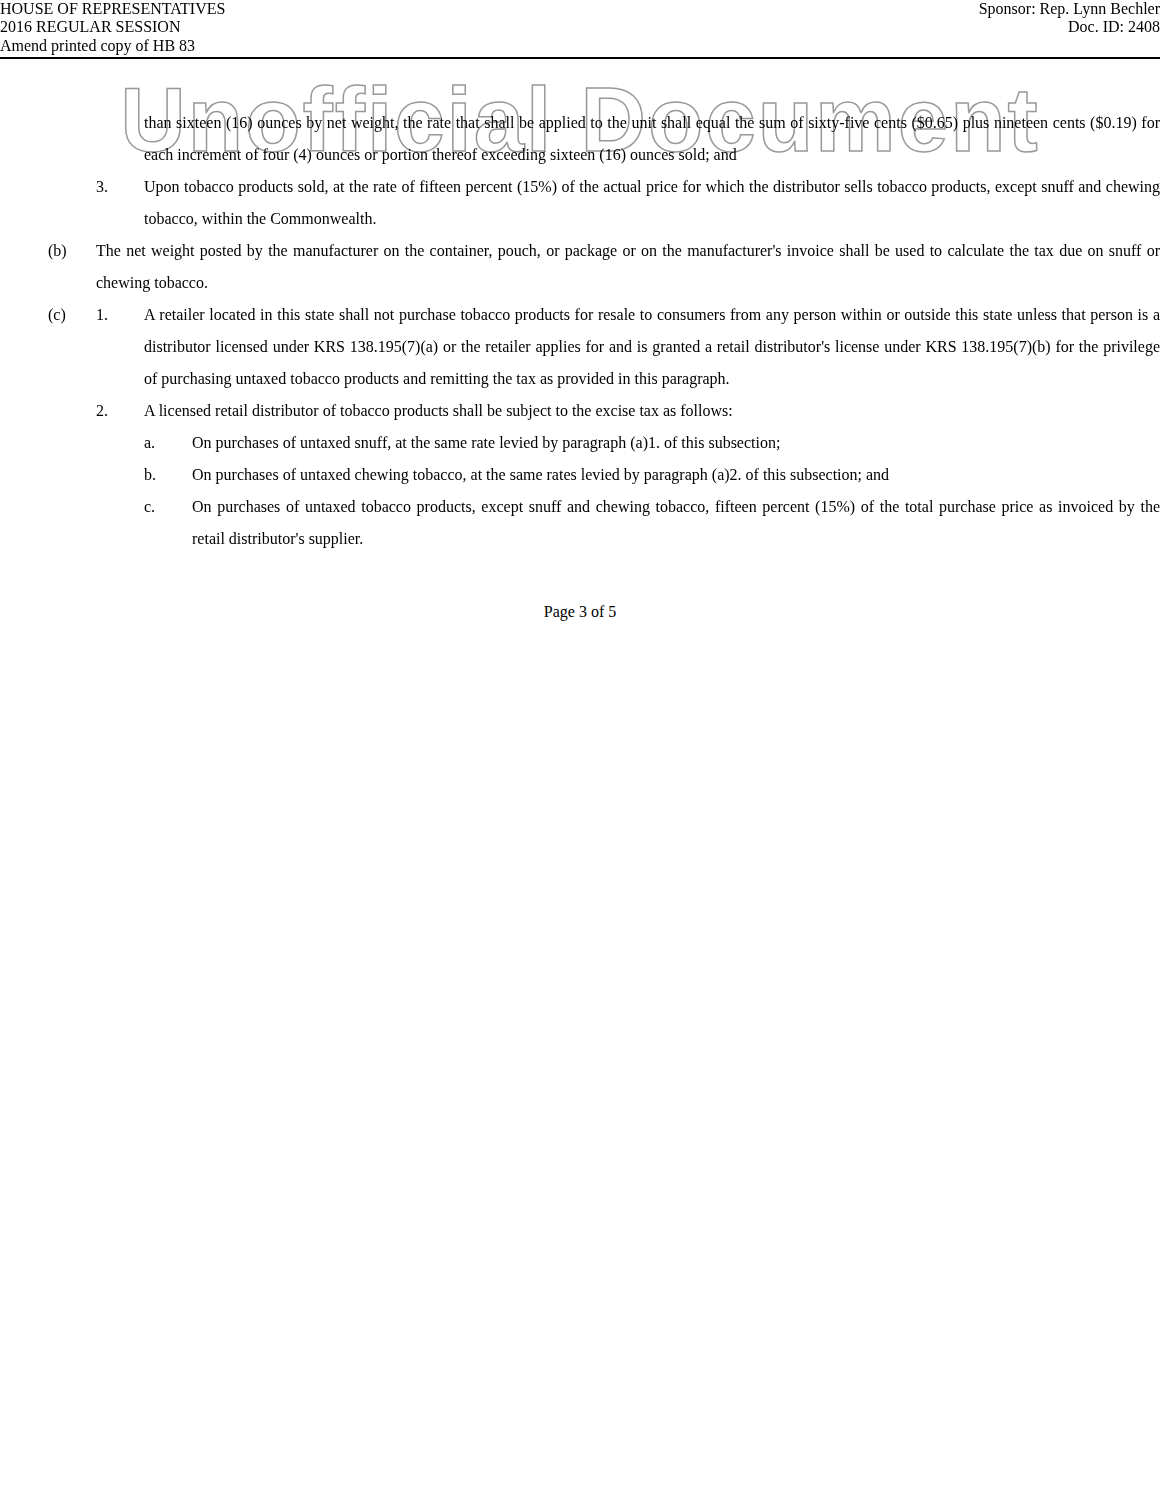Unofficial Document
HOUSE OF REPRESENTATIVES
Sponsor: Rep. Lynn Bechler
2016 REGULAR SESSION
Doc. ID: 2408
Amend printed copy of HB 83
than sixteen (16) ounces by net weight, the rate that shall be applied to the unit shall equal the sum of sixty-five cents ($0.65) plus nineteen cents ($0.19) for each increment of four (4) ounces or portion thereof exceeding sixteen (16) ounces sold; and
3.
Upon tobacco products sold, at the rate of fifteen percent (15%) of the actual price for which the distributor sells tobacco products, except snuff and chewing tobacco, within the Commonwealth.
(b)
The net weight posted by the manufacturer on the container, pouch, or package or on the manufacturer's invoice shall be used to calculate the tax due on snuff or chewing tobacco.
(c)
1.
A retailer located in this state shall not purchase tobacco products for resale to consumers from any person within or outside this state unless that person is a distributor licensed under KRS 138.195(7)(a) or the retailer applies for and is granted a retail distributor's license under KRS 138.195(7)(b) for the privilege of purchasing untaxed tobacco products and remitting the tax as provided in this paragraph.
2.
A licensed retail distributor of tobacco products shall be subject to the excise tax as follows:
a.
On purchases of untaxed snuff, at the same rate levied by paragraph (a)1. of this subsection;
b.
On purchases of untaxed chewing tobacco, at the same rates levied by paragraph (a)2. of this subsection; and
c.
On purchases of untaxed tobacco products, except snuff and chewing tobacco, fifteen percent (15%) of the total purchase price as invoiced by the retail distributor's supplier.
Page 3 of 5